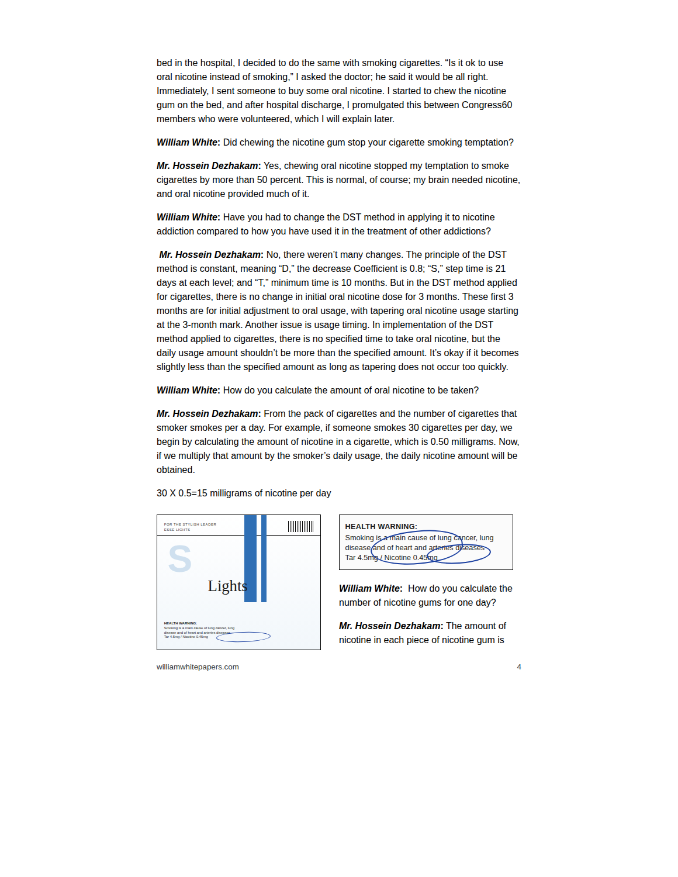bed in the hospital, I decided to do the same with smoking cigarettes. “Is it ok to use oral nicotine instead of smoking,” I asked the doctor; he said it would be all right. Immediately, I sent someone to buy some oral nicotine. I started to chew the nicotine gum on the bed, and after hospital discharge, I promulgated this between Congress60 members who were volunteered, which I will explain later.
William White: Did chewing the nicotine gum stop your cigarette smoking temptation?
Mr. Hossein Dezhakam: Yes, chewing oral nicotine stopped my temptation to smoke cigarettes by more than 50 percent. This is normal, of course; my brain needed nicotine, and oral nicotine provided much of it.
William White: Have you had to change the DST method in applying it to nicotine addiction compared to how you have used it in the treatment of other addictions?
Mr. Hossein Dezhakam: No, there weren’t many changes. The principle of the DST method is constant, meaning “D,” the decrease Coefficient is 0.8; “S,” step time is 21 days at each level; and “T,” minimum time is 10 months. But in the DST method applied for cigarettes, there is no change in initial oral nicotine dose for 3 months. These first 3 months are for initial adjustment to oral usage, with tapering oral nicotine usage starting at the 3-month mark. Another issue is usage timing. In implementation of the DST method applied to cigarettes, there is no specified time to take oral nicotine, but the daily usage amount shouldn’t be more than the specified amount. It’s okay if it becomes slightly less than the specified amount as long as tapering does not occur too quickly.
William White: How do you calculate the amount of oral nicotine to be taken?
Mr. Hossein Dezhakam: From the pack of cigarettes and the number of cigarettes that smoker smokes per a day. For example, if someone smokes 30 cigarettes per day, we begin by calculating the amount of nicotine in a cigarette, which is 0.50 milligrams. Now, if we multiply that amount by the smoker’s daily usage, the daily nicotine amount will be obtained.
30 X 0.5=15 milligrams of nicotine per day
FOR THE STYLISH LEADER
ESSE LIGHTS
S
Lights
HEALTH WARNING:
Smoking is a main cause of lung cancer, lung
disease and of heart and arteries diseases
Tar 4.5mg / Nicotine 0.45mg
HEALTH WARNING:
Smoking is a main cause of lung cancer, lung disease and of heart and arteries diseases
Tar 4.5mg / Nicotine 0.45mg
William White: How do you calculate the number of nicotine gums for one day?
Mr. Hossein Dezhakam: The amount of nicotine in each piece of nicotine gum is
williamwhitepapers.com 4